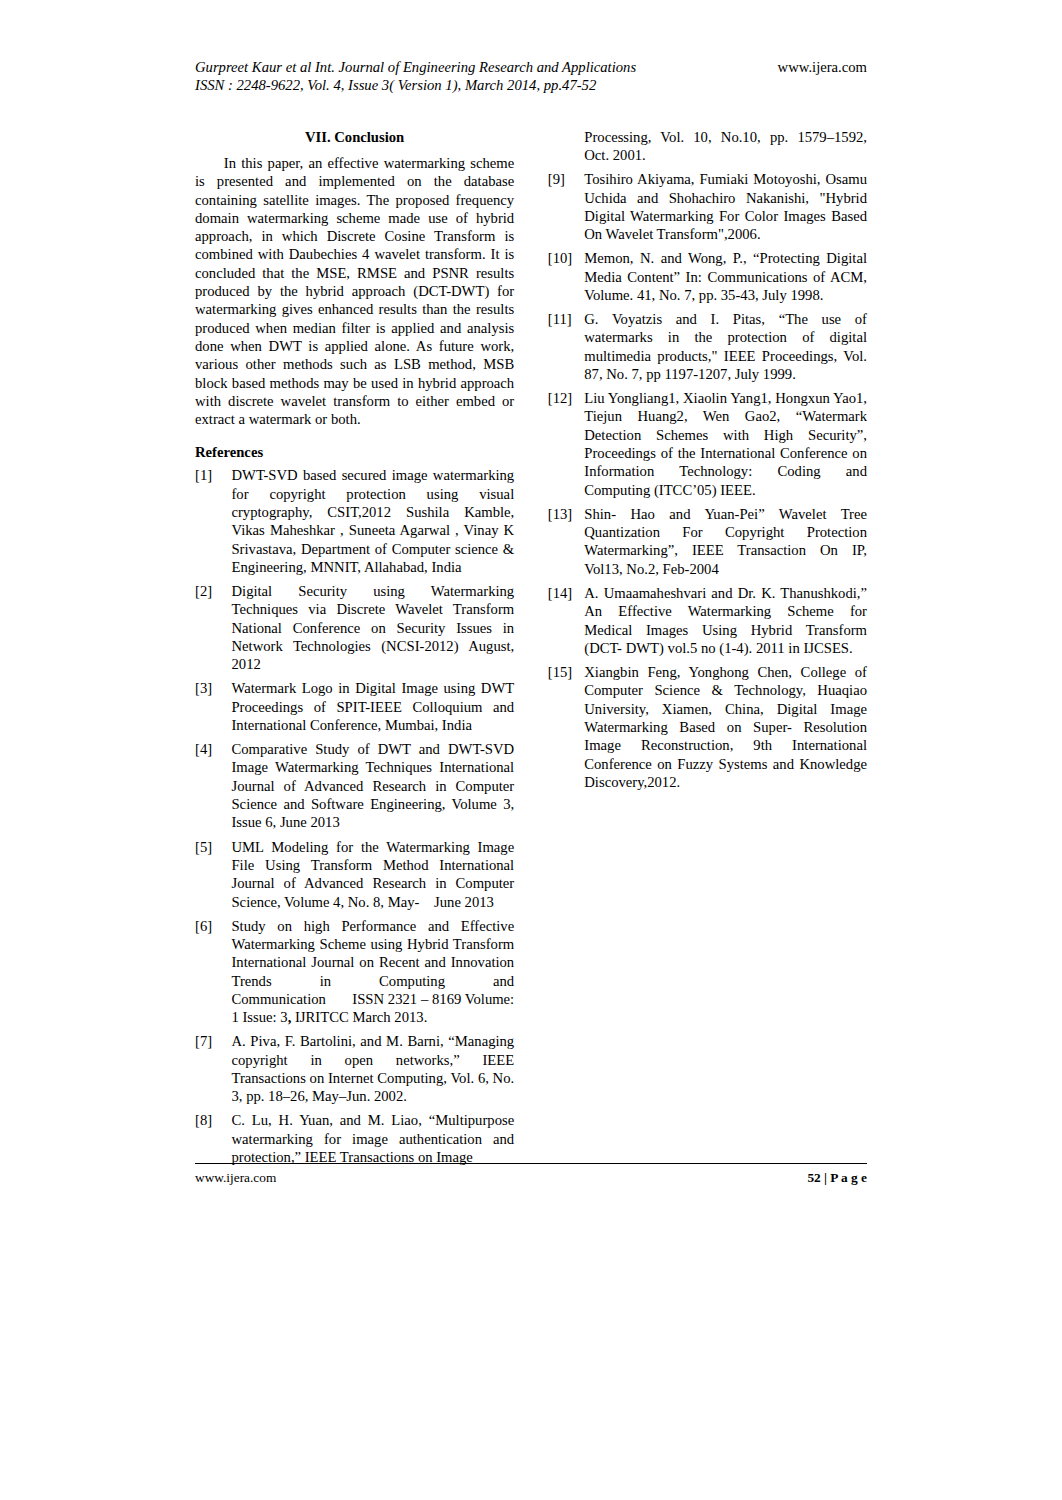Gurpreet Kaur et al Int. Journal of Engineering Research and Applications www.ijera.com
ISSN : 2248-9622, Vol. 4, Issue 3( Version 1), March 2014, pp.47-52
VII. Conclusion
In this paper, an effective watermarking scheme is presented and implemented on the database containing satellite images. The proposed frequency domain watermarking scheme made use of hybrid approach, in which Discrete Cosine Transform is combined with Daubechies 4 wavelet transform. It is concluded that the MSE, RMSE and PSNR results produced by the hybrid approach (DCT-DWT) for watermarking gives enhanced results than the results produced when median filter is applied and analysis done when DWT is applied alone. As future work, various other methods such as LSB method, MSB block based methods may be used in hybrid approach with discrete wavelet transform to either embed or extract a watermark or both.
References
[1] DWT-SVD based secured image watermarking for copyright protection using visual cryptography, CSIT,2012 Sushila Kamble, Vikas Maheshkar , Suneeta Agarwal , Vinay K Srivastava, Department of Computer science & Engineering, MNNIT, Allahabad, India
[2] Digital Security using Watermarking Techniques via Discrete Wavelet Transform National Conference on Security Issues in Network Technologies (NCSI-2012) August, 2012
[3] Watermark Logo in Digital Image using DWT Proceedings of SPIT-IEEE Colloquium and International Conference, Mumbai, India
[4] Comparative Study of DWT and DWT-SVD Image Watermarking Techniques International Journal of Advanced Research in Computer Science and Software Engineering, Volume 3, Issue 6, June 2013
[5] UML Modeling for the Watermarking Image File Using Transform Method International Journal of Advanced Research in Computer Science, Volume 4, No. 8, May- June 2013
[6] Study on high Performance and Effective Watermarking Scheme using Hybrid Transform International Journal on Recent and Innovation Trends in Computing and Communication ISSN 2321 – 8169 Volume: 1 Issue: 3, IJRITCC March 2013.
[7] A. Piva, F. Bartolini, and M. Barni, “Managing copyright in open networks,” IEEE Transactions on Internet Computing, Vol. 6, No. 3, pp. 18–26, May–Jun. 2002.
[8] C. Lu, H. Yuan, and M. Liao, “Multipurpose watermarking for image authentication and protection,” IEEE Transactions on Image
Processing, Vol. 10, No.10, pp. 1579–1592, Oct. 2001.
[9] Tosihiro Akiyama, Fumiaki Motoyoshi, Osamu Uchida and Shohachiro Nakanishi, "Hybrid Digital Watermarking For Color Images Based On Wavelet Transform",2006.
[10] Memon, N. and Wong, P., “Protecting Digital Media Content” In: Communications of ACM, Volume. 41, No. 7, pp. 35-43, July 1998.
[11] G. Voyatzis and I. Pitas, “The use of watermarks in the protection of digital multimedia products," IEEE Proceedings, Vol. 87, No. 7, pp 1197-1207, July 1999.
[12] Liu Yongliang1, Xiaolin Yang1, Hongxun Yao1, Tiejun Huang2, Wen Gao2, “Watermark Detection Schemes with High Security”, Proceedings of the International Conference on Information Technology: Coding and Computing (ITCC’05) IEEE.
[13] Shin- Hao and Yuan-Pei” Wavelet Tree Quantization For Copyright Protection Watermarking”, IEEE Transaction On IP, Vol13, No.2, Feb-2004
[14] A. Umaamaheshvari and Dr. K. Thanushkodi,” An Effective Watermarking Scheme for Medical Images Using Hybrid Transform (DCT- DWT) vol.5 no (1-4). 2011 in IJCSES.
[15] Xiangbin Feng, Yonghong Chen, College of Computer Science & Technology, Huaqiao University, Xiamen, China, Digital Image Watermarking Based on Super- Resolution Image Reconstruction, 9th International Conference on Fuzzy Systems and Knowledge Discovery,2012.
www.ijera.com 52 | P a g e